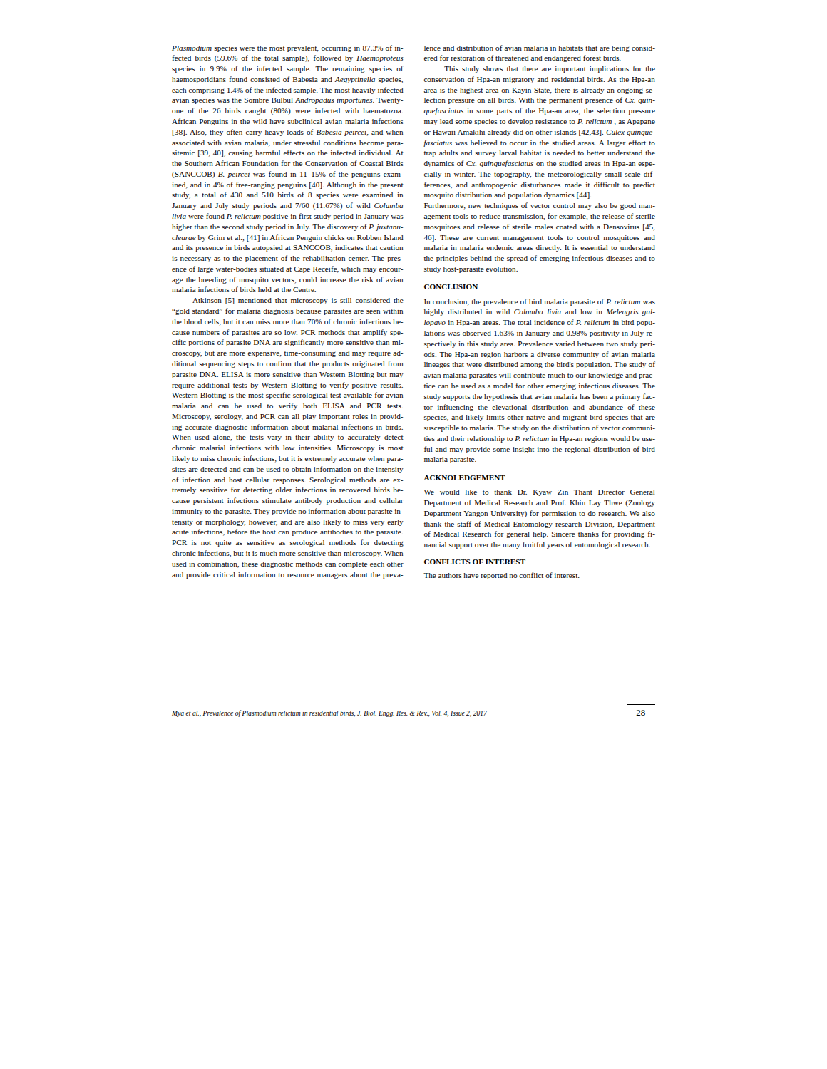Plasmodium species were the most prevalent, occurring in 87.3% of infected birds (59.6% of the total sample), followed by Haemoproteus species in 9.9% of the infected sample. The remaining species of haemosporidians found consisted of Babesia and Aegyptinella species, each comprising 1.4% of the infected sample. The most heavily infected avian species was the Sombre Bulbul Andropadus importunes. Twenty-one of the 26 birds caught (80%) were infected with haematozoa. African Penguins in the wild have subclinical avian malaria infections [38]. Also, they often carry heavy loads of Babesia peircei, and when associated with avian malaria, under stressful conditions become parasitemic [39, 40], causing harmful effects on the infected individual. At the Southern African Foundation for the Conservation of Coastal Birds (SANCCOB) B. peircei was found in 11–15% of the penguins examined, and in 4% of free-ranging penguins [40]. Although in the present study, a total of 430 and 510 birds of 8 species were examined in January and July study periods and 7/60 (11.67%) of wild Columba livia were found P. relictum positive in first study period in January was higher than the second study period in July. The discovery of P. juxtanuclearae by Grim et al., [41] in African Penguin chicks on Robben Island and its presence in birds autopsied at SANCCOB, indicates that caution is necessary as to the placement of the rehabilitation center. The presence of large water-bodies situated at Cape Receife, which may encourage the breeding of mosquito vectors, could increase the risk of avian malaria infections of birds held at the Centre.
Atkinson [5] mentioned that microscopy is still considered the “gold standard” for malaria diagnosis because parasites are seen within the blood cells, but it can miss more than 70% of chronic infections because numbers of parasites are so low. PCR methods that amplify specific portions of parasite DNA are significantly more sensitive than microscopy, but are more expensive, time-consuming and may require additional sequencing steps to confirm that the products originated from parasite DNA. ELISA is more sensitive than Western Blotting but may require additional tests by Western Blotting to verify positive results. Western Blotting is the most specific serological test available for avian malaria and can be used to verify both ELISA and PCR tests. Microscopy, serology, and PCR can all play important roles in providing accurate diagnostic information about malarial infections in birds. When used alone, the tests vary in their ability to accurately detect chronic malarial infections with low intensities. Microscopy is most likely to miss chronic infections, but it is extremely accurate when parasites are detected and can be used to obtain information on the intensity of infection and host cellular responses. Serological methods are extremely sensitive for detecting older infections in recovered birds because persistent infections stimulate antibody production and cellular immunity to the parasite. They provide no information about parasite intensity or morphology, however, and are also likely to miss very early acute infections, before the host can produce antibodies to the parasite. PCR is not quite as sensitive as serological methods for detecting chronic infections, but it is much more sensitive than microscopy. When used in combination, these diagnostic methods can complete each other and provide critical information to resource managers about the prevalence and distribution of avian malaria in habitats that are being considered for restoration of threatened and endangered forest birds.
This study shows that there are important implications for the conservation of Hpa-an migratory and residential birds. As the Hpa-an area is the highest area on Kayin State, there is already an ongoing selection pressure on all birds. With the permanent presence of Cx. quinquefasciatus in some parts of the Hpa-an area, the selection pressure may lead some species to develop resistance to P. relictum , as Apapane or Hawaii Amakihi already did on other islands [42,43]. Culex quinquefasciatus was believed to occur in the studied areas. A larger effort to trap adults and survey larval habitat is needed to better understand the dynamics of Cx. quinquefasciatus on the studied areas in Hpa-an especially in winter. The topography, the meteorologically small-scale differences, and anthropogenic disturbances made it difficult to predict mosquito distribution and population dynamics [44].
Furthermore, new techniques of vector control may also be good management tools to reduce transmission, for example, the release of sterile mosquitoes and release of sterile males coated with a Densovirus [45, 46]. These are current management tools to control mosquitoes and malaria in malaria endemic areas directly. It is essential to understand the principles behind the spread of emerging infectious diseases and to study host-parasite evolution.
CONCLUSION
In conclusion, the prevalence of bird malaria parasite of P. relictum was highly distributed in wild Columba livia and low in Meleagris gallopavo in Hpa-an areas. The total incidence of P. relictum in bird populations was observed 1.63% in January and 0.98% positivity in July respectively in this study area. Prevalence varied between two study periods. The Hpa-an region harbors a diverse community of avian malaria lineages that were distributed among the bird's population. The study of avian malaria parasites will contribute much to our knowledge and practice can be used as a model for other emerging infectious diseases. The study supports the hypothesis that avian malaria has been a primary factor influencing the elevational distribution and abundance of these species, and likely limits other native and migrant bird species that are susceptible to malaria. The study on the distribution of vector communities and their relationship to P. relictum in Hpa-an regions would be useful and may provide some insight into the regional distribution of bird malaria parasite.
ACKNOLEDGEMENT
We would like to thank Dr. Kyaw Zin Thant Director General Department of Medical Research and Prof. Khin Lay Thwe (Zoology Department Yangon University) for permission to do research. We also thank the staff of Medical Entomology research Division, Department of Medical Research for general help. Sincere thanks for providing financial support over the many fruitful years of entomological research.
CONFLICTS OF INTEREST
The authors have reported no conflict of interest.
Mya et al., Prevalence of Plasmodium relictum in residential birds, J. Biol. Engg. Res. & Rev., Vol. 4, Issue 2, 2017
28